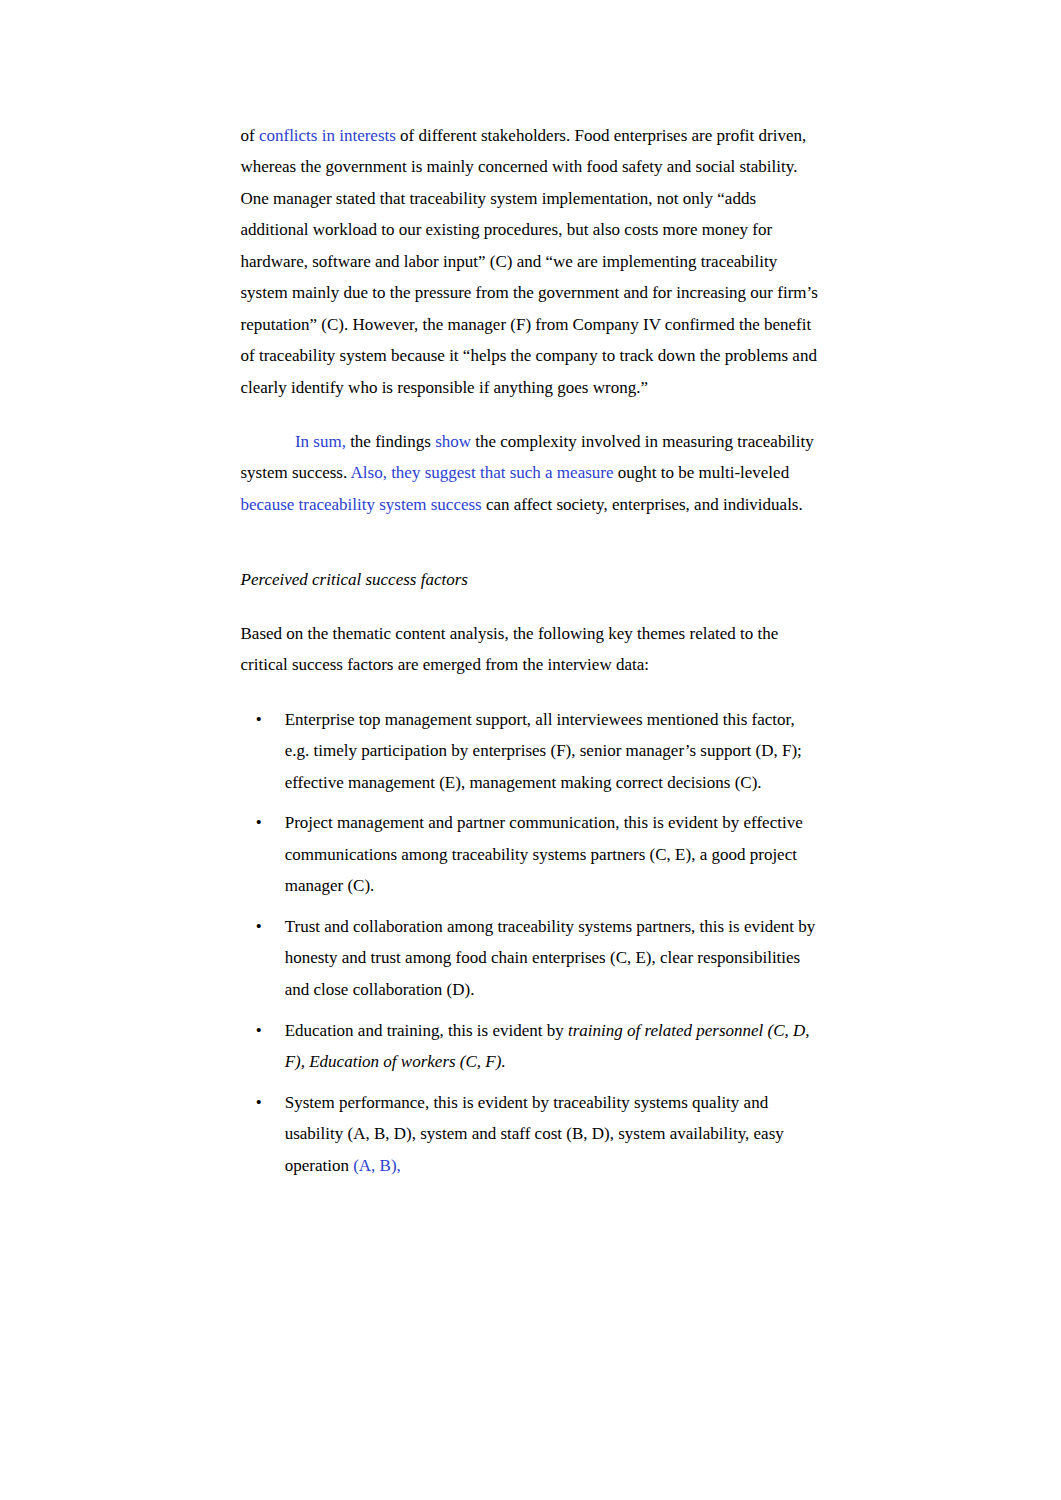of conflicts in interests of different stakeholders. Food enterprises are profit driven, whereas the government is mainly concerned with food safety and social stability. One manager stated that traceability system implementation, not only “adds additional workload to our existing procedures, but also costs more money for hardware, software and labor input” (C) and “we are implementing traceability system mainly due to the pressure from the government and for increasing our firm’s reputation” (C). However, the manager (F) from Company IV confirmed the benefit of traceability system because it “helps the company to track down the problems and clearly identify who is responsible if anything goes wrong.”
In sum, the findings show the complexity involved in measuring traceability system success. Also, they suggest that such a measure ought to be multi-leveled because traceability system success can affect society, enterprises, and individuals.
Perceived critical success factors
Based on the thematic content analysis, the following key themes related to the critical success factors are emerged from the interview data:
Enterprise top management support, all interviewees mentioned this factor, e.g. timely participation by enterprises (F), senior manager’s support (D, F); effective management (E), management making correct decisions (C).
Project management and partner communication, this is evident by effective communications among traceability systems partners (C, E), a good project manager (C).
Trust and collaboration among traceability systems partners, this is evident by honesty and trust among food chain enterprises (C, E), clear responsibilities and close collaboration (D).
Education and training, this is evident by training of related personnel (C, D, F), Education of workers (C, F).
System performance, this is evident by traceability systems quality and usability (A, B, D), system and staff cost (B, D), system availability, easy operation (A, B),